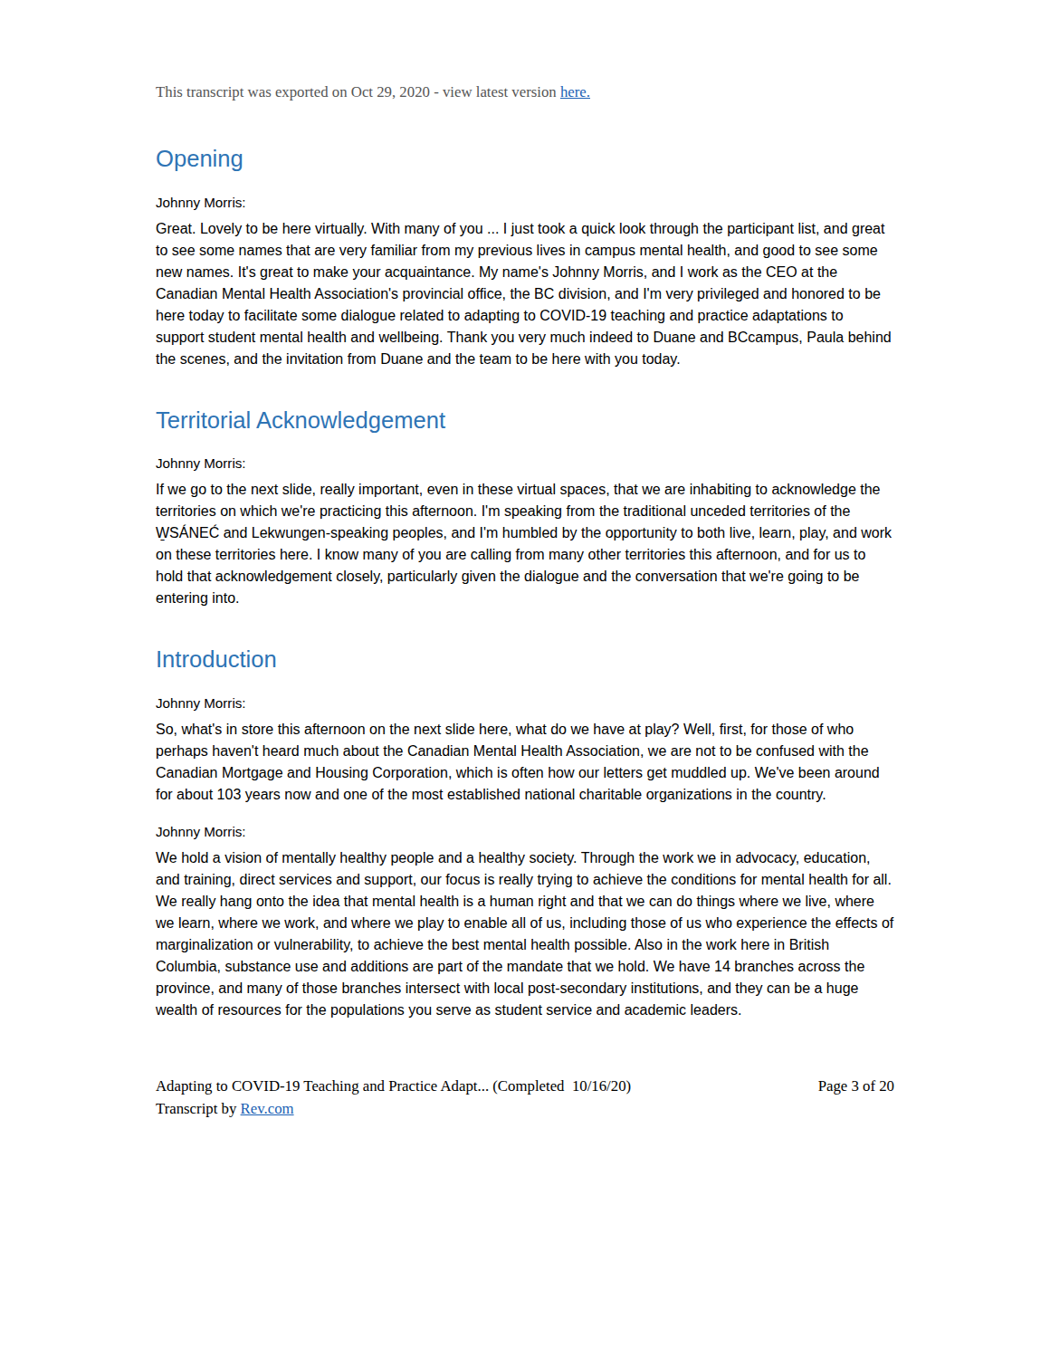This transcript was exported on Oct 29, 2020 - view latest version here.
Opening
Johnny Morris:
Great. Lovely to be here virtually. With many of you ... I just took a quick look through the participant list, and great to see some names that are very familiar from my previous lives in campus mental health, and good to see some new names. It's great to make your acquaintance. My name's Johnny Morris, and I work as the CEO at the Canadian Mental Health Association's provincial office, the BC division, and I'm very privileged and honored to be here today to facilitate some dialogue related to adapting to COVID-19 teaching and practice adaptations to support student mental health and wellbeing. Thank you very much indeed to Duane and BCcampus, Paula behind the scenes, and the invitation from Duane and the team to be here with you today.
Territorial Acknowledgement
Johnny Morris:
If we go to the next slide, really important, even in these virtual spaces, that we are inhabiting to acknowledge the territories on which we're practicing this afternoon. I'm speaking from the traditional unceded territories of the W̱SÁNEĆ and Lekwungen-speaking peoples, and I'm humbled by the opportunity to both live, learn, play, and work on these territories here. I know many of you are calling from many other territories this afternoon, and for us to hold that acknowledgement closely, particularly given the dialogue and the conversation that we're going to be entering into.
Introduction
Johnny Morris:
So, what's in store this afternoon on the next slide here, what do we have at play? Well, first, for those of who perhaps haven't heard much about the Canadian Mental Health Association, we are not to be confused with the Canadian Mortgage and Housing Corporation, which is often how our letters get muddled up. We've been around for about 103 years now and one of the most established national charitable organizations in the country.
Johnny Morris:
We hold a vision of mentally healthy people and a healthy society. Through the work we in advocacy, education, and training, direct services and support, our focus is really trying to achieve the conditions for mental health for all. We really hang onto the idea that mental health is a human right and that we can do things where we live, where we learn, where we work, and where we play to enable all of us, including those of us who experience the effects of marginalization or vulnerability, to achieve the best mental health possible. Also in the work here in British Columbia, substance use and additions are part of the mandate that we hold. We have 14 branches across the province, and many of those branches intersect with local post-secondary institutions, and they can be a huge wealth of resources for the populations you serve as student service and academic leaders.
Adapting to COVID-19 Teaching and Practice Adapt... (Completed 10/16/20)
Transcript by Rev.com
Page 3 of 20